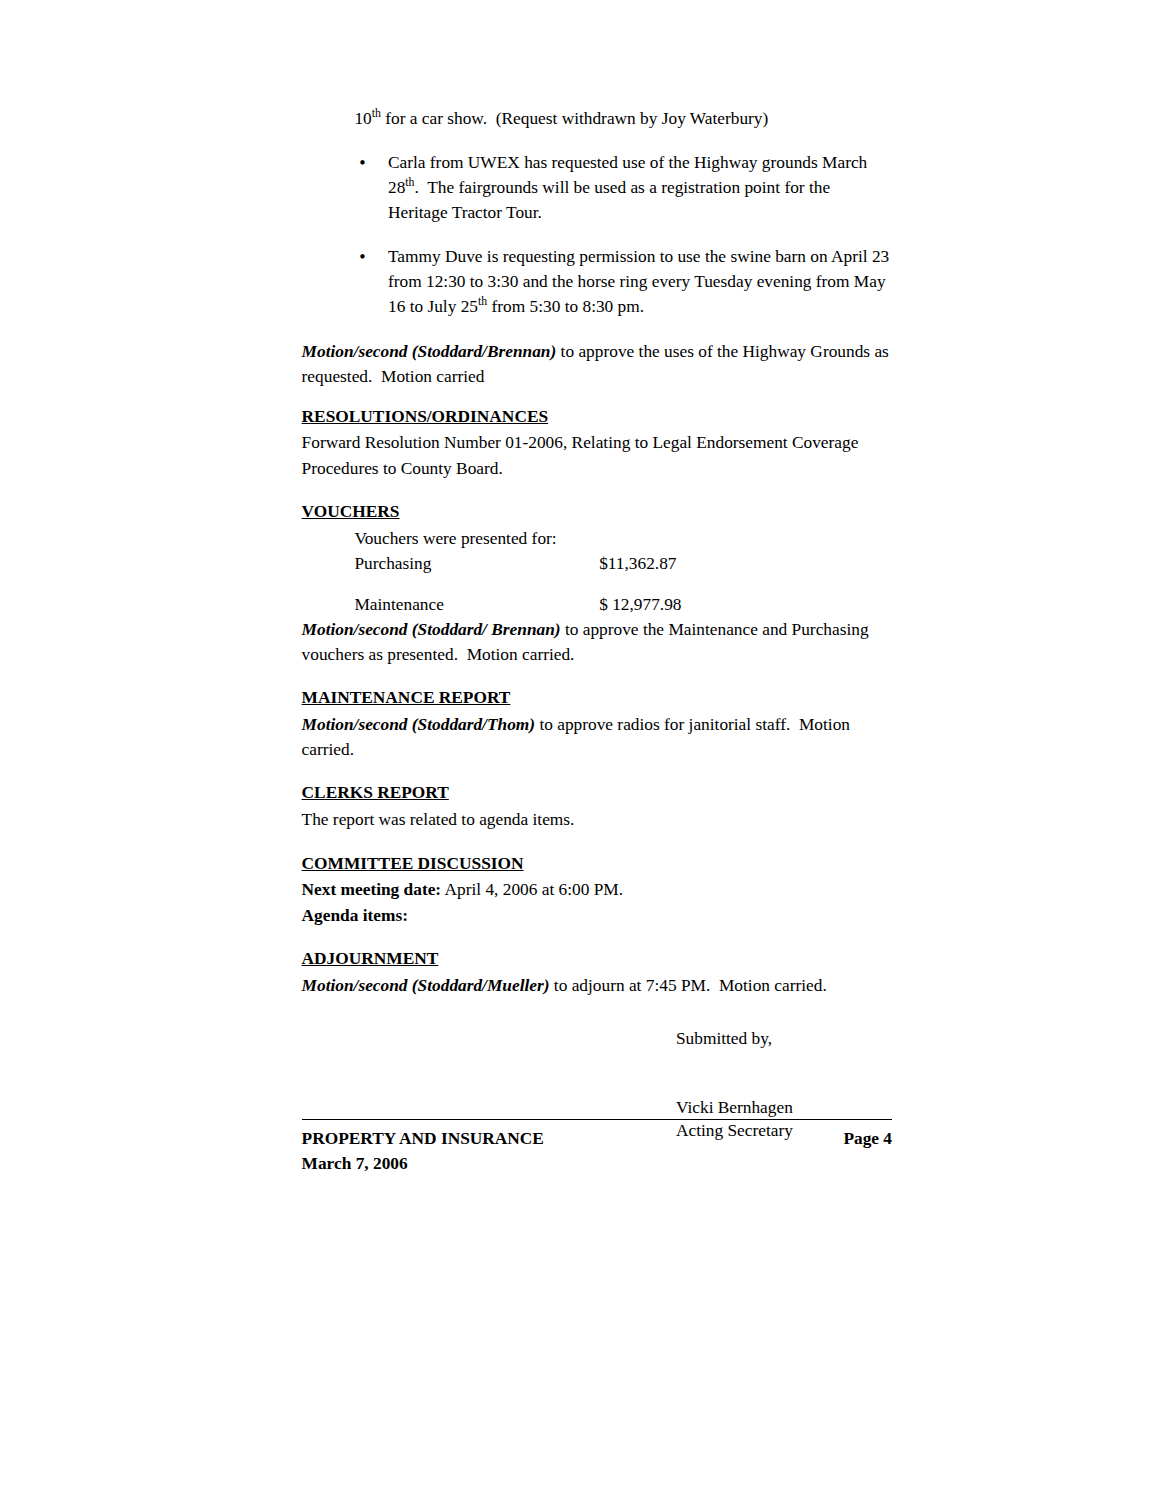10th for a car show. (Request withdrawn by Joy Waterbury)
Carla from UWEX has requested use of the Highway grounds March 28th. The fairgrounds will be used as a registration point for the Heritage Tractor Tour.
Tammy Duve is requesting permission to use the swine barn on April 23 from 12:30 to 3:30 and the horse ring every Tuesday evening from May 16 to July 25th from 5:30 to 8:30 pm.
Motion/second (Stoddard/Brennan) to approve the uses of the Highway Grounds as requested. Motion carried
RESOLUTIONS/ORDINANCES
Forward Resolution Number 01-2006, Relating to Legal Endorsement Coverage Procedures to County Board.
VOUCHERS
Vouchers were presented for:
Purchasing$11,362.87
Maintenance$ 12,977.98
Motion/second (Stoddard/ Brennan) to approve the Maintenance and Purchasing vouchers as presented. Motion carried.
MAINTENANCE REPORT
Motion/second (Stoddard/Thom) to approve radios for janitorial staff. Motion carried.
CLERKS REPORT
The report was related to agenda items.
COMMITTEE DISCUSSION
Next meeting date: April 4, 2006 at 6:00 PM.
Agenda items:
ADJOURNMENT
Motion/second (Stoddard/Mueller) to adjourn at 7:45 PM. Motion carried.
Submitted by,
Vicki Bernhagen
Acting Secretary
PROPERTY AND INSURANCE
March 7, 2006
Page 4